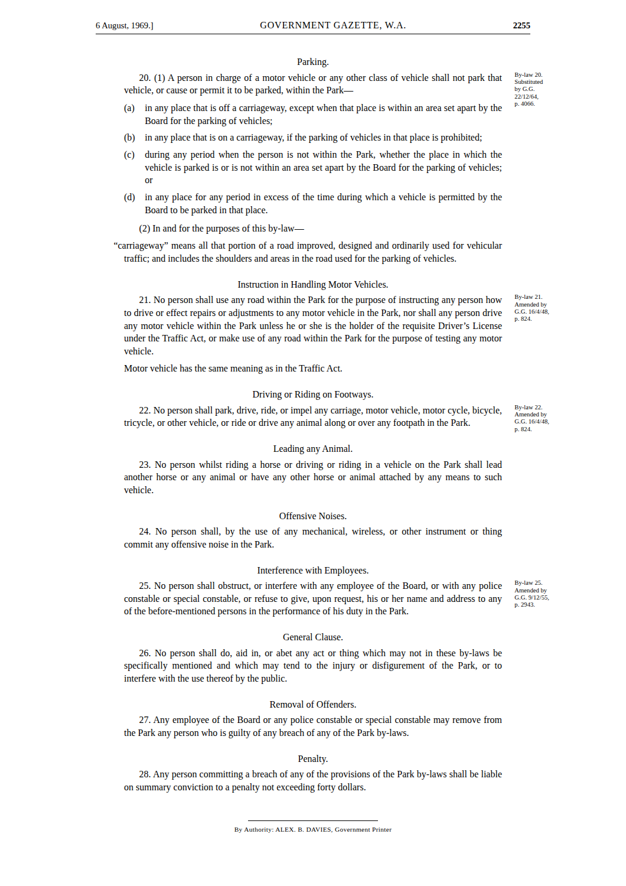6 August, 1969.] GOVERNMENT GAZETTE, W.A. 2255
Parking.
By-law 20.
Substituted
by G.G.
22/12/64,
p. 4066.
20. (1) A person in charge of a motor vehicle or any other class of vehicle shall not park that vehicle, or cause or permit it to be parked, within the Park—
(a) in any place that is off a carriageway, except when that place is within an area set apart by the Board for the parking of vehicles;
(b) in any place that is on a carriageway, if the parking of vehicles in that place is prohibited;
(c) during any period when the person is not within the Park, whether the place in which the vehicle is parked is or is not within an area set apart by the Board for the parking of vehicles; or
(d) in any place for any period in excess of the time during which a vehicle is permitted by the Board to be parked in that place.
(2) In and for the purposes of this by-law—
“carriageway” means all that portion of a road improved, designed and ordinarily used for vehicular traffic; and includes the shoulders and areas in the road used for the parking of vehicles.
Instruction in Handling Motor Vehicles.
By-law 21.
Amended by
G.G. 16/4/48,
p. 824.
21. No person shall use any road within the Park for the purpose of instructing any person how to drive or effect repairs or adjustments to any motor vehicle in the Park, nor shall any person drive any motor vehicle within the Park unless he or she is the holder of the requisite Driver’s License under the Traffic Act, or make use of any road within the Park for the purpose of testing any motor vehicle.
Motor vehicle has the same meaning as in the Traffic Act.
Driving or Riding on Footways.
By-law 22.
Amended by
G.G. 16/4/48,
p. 824.
22. No person shall park, drive, ride, or impel any carriage, motor vehicle, motor cycle, bicycle, tricycle, or other vehicle, or ride or drive any animal along or over any footpath in the Park.
Leading any Animal.
23. No person whilst riding a horse or driving or riding in a vehicle on the Park shall lead another horse or any animal or have any other horse or animal attached by any means to such vehicle.
Offensive Noises.
24. No person shall, by the use of any mechanical, wireless, or other instrument or thing commit any offensive noise in the Park.
Interference with Employees.
By-law 25.
Amended by
G.G. 9/12/55,
p. 2943.
25. No person shall obstruct, or interfere with any employee of the Board, or with any police constable or special constable, or refuse to give, upon request, his or her name and address to any of the before-mentioned persons in the performance of his duty in the Park.
General Clause.
26. No person shall do, aid in, or abet any act or thing which may not in these by-laws be specifically mentioned and which may tend to the injury or disfigurement of the Park, or to interfere with the use thereof by the public.
Removal of Offenders.
27. Any employee of the Board or any police constable or special constable may remove from the Park any person who is guilty of any breach of any of the Park by-laws.
Penalty.
28. Any person committing a breach of any of the provisions of the Park by-laws shall be liable on summary conviction to a penalty not exceeding forty dollars.
By Authority: ALEX. B. DAVIES, Government Printer